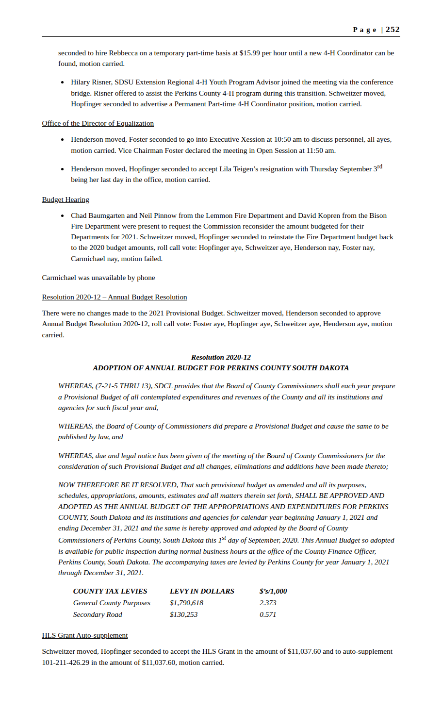P a g e | 252
seconded to hire Rebbecca on a temporary part-time basis at $15.99 per hour until a new 4-H Coordinator can be found, motion carried.
Hilary Risner, SDSU Extension Regional 4-H Youth Program Advisor joined the meeting via the conference bridge. Risner offered to assist the Perkins County 4-H program during this transition. Schweitzer moved, Hopfinger seconded to advertise a Permanent Part-time 4-H Coordinator position, motion carried.
Office of the Director of Equalization
Henderson moved, Foster seconded to go into Executive Xession at 10:50 am to discuss personnel, all ayes, motion carried. Vice Chairman Foster declared the meeting in Open Session at 11:50 am.
Henderson moved, Hopfinger seconded to accept Lila Teigen’s resignation with Thursday September 3rd being her last day in the office, motion carried.
Budget Hearing
Chad Baumgarten and Neil Pinnow from the Lemmon Fire Department and David Kopren from the Bison Fire Department were present to request the Commission reconsider the amount budgeted for their Departments for 2021. Schweitzer moved, Hopfinger seconded to reinstate the Fire Department budget back to the 2020 budget amounts, roll call vote: Hopfinger aye, Schweitzer aye, Henderson nay, Foster nay, Carmichael nay, motion failed.
Carmichael was unavailable by phone
Resolution 2020-12 – Annual Budget Resolution
There were no changes made to the 2021 Provisional Budget. Schweitzer moved, Henderson seconded to approve Annual Budget Resolution 2020-12, roll call vote: Foster aye, Hopfinger aye, Schweitzer aye, Henderson aye, motion carried.
Resolution 2020-12
ADOPTION OF ANNUAL BUDGET FOR PERKINS COUNTY SOUTH DAKOTA
WHEREAS, (7-21-5 THRU 13), SDCL provides that the Board of County Commissioners shall each year prepare a Provisional Budget of all contemplated expenditures and revenues of the County and all its institutions and agencies for such fiscal year and,
WHEREAS, the Board of County of Commissioners did prepare a Provisional Budget and cause the same to be published by law, and
WHEREAS, due and legal notice has been given of the meeting of the Board of County Commissioners for the consideration of such Provisional Budget and all changes, eliminations and additions have been made thereto;
NOW THEREFORE BE IT RESOLVED, That such provisional budget as amended and all its purposes, schedules, appropriations, amounts, estimates and all matters therein set forth, SHALL BE APPROVED AND ADOPTED AS THE ANNUAL BUDGET OF THE APPROPRIATIONS AND EXPENDITURES FOR PERKINS COUNTY, South Dakota and its institutions and agencies for calendar year beginning January 1, 2021 and ending December 31, 2021 and the same is hereby approved and adopted by the Board of County Commissioners of Perkins County, South Dakota this 1st day of September, 2020. This Annual Budget so adopted is available for public inspection during normal business hours at the office of the County Finance Officer, Perkins County, South Dakota. The accompanying taxes are levied by Perkins County for year January 1, 2021 through December 31, 2021.
| COUNTY TAX LEVIES | LEVY IN DOLLARS | $’s/1,000 |
| --- | --- | --- |
| General County Purposes | $1,790,618 | 2.373 |
| Secondary Road | $130,253 | 0.571 |
HLS Grant Auto-supplement
Schweitzer moved, Hopfinger seconded to accept the HLS Grant in the amount of $11,037.60 and to auto-supplement 101-211-426.29 in the amount of $11,037.60, motion carried.